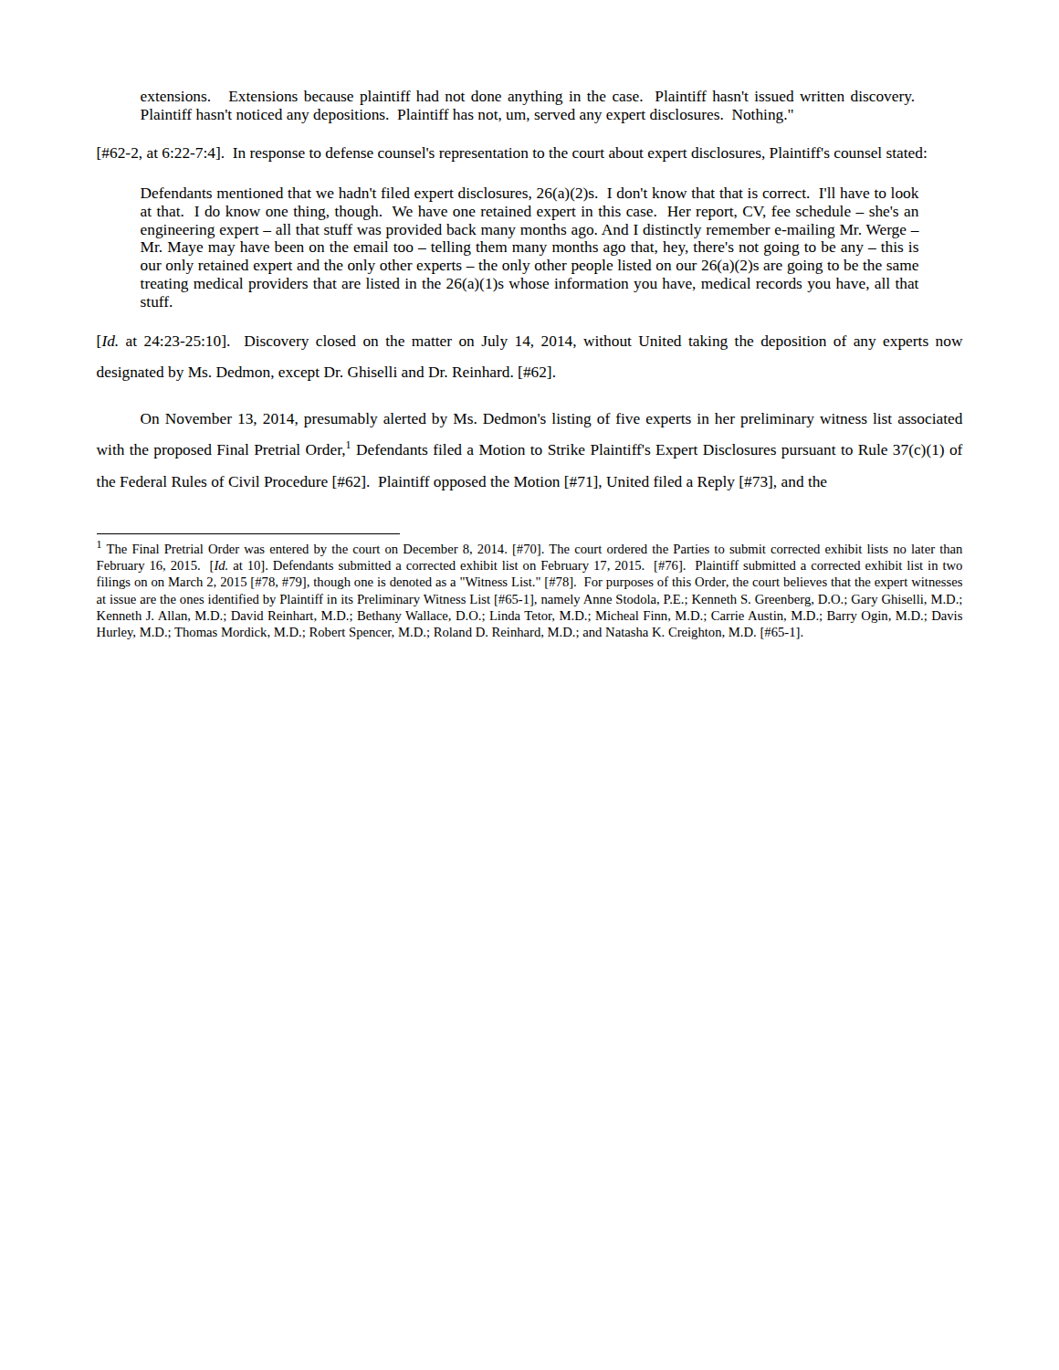extensions. Extensions because plaintiff had not done anything in the case. Plaintiff hasn't issued written discovery. Plaintiff hasn't noticed any depositions. Plaintiff has not, um, served any expert disclosures. Nothing."
[#62-2, at 6:22-7:4]. In response to defense counsel's representation to the court about expert disclosures, Plaintiff's counsel stated:
Defendants mentioned that we hadn't filed expert disclosures, 26(a)(2)s. I don't know that that is correct. I'll have to look at that. I do know one thing, though. We have one retained expert in this case. Her report, CV, fee schedule – she's an engineering expert – all that stuff was provided back many months ago. And I distinctly remember e-mailing Mr. Werge – Mr. Maye may have been on the email too – telling them many months ago that, hey, there's not going to be any – this is our only retained expert and the only other experts – the only other people listed on our 26(a)(2)s are going to be the same treating medical providers that are listed in the 26(a)(1)s whose information you have, medical records you have, all that stuff.
[Id. at 24:23-25:10]. Discovery closed on the matter on July 14, 2014, without United taking the deposition of any experts now designated by Ms. Dedmon, except Dr. Ghiselli and Dr. Reinhard. [#62].
On November 13, 2014, presumably alerted by Ms. Dedmon's listing of five experts in her preliminary witness list associated with the proposed Final Pretrial Order,1 Defendants filed a Motion to Strike Plaintiff's Expert Disclosures pursuant to Rule 37(c)(1) of the Federal Rules of Civil Procedure [#62]. Plaintiff opposed the Motion [#71], United filed a Reply [#73], and the
1 The Final Pretrial Order was entered by the court on December 8, 2014. [#70]. The court ordered the Parties to submit corrected exhibit lists no later than February 16, 2015. [Id. at 10]. Defendants submitted a corrected exhibit list on February 17, 2015. [#76]. Plaintiff submitted a corrected exhibit list in two filings on on March 2, 2015 [#78, #79], though one is denoted as a "Witness List." [#78]. For purposes of this Order, the court believes that the expert witnesses at issue are the ones identified by Plaintiff in its Preliminary Witness List [#65-1], namely Anne Stodola, P.E.; Kenneth S. Greenberg, D.O.; Gary Ghiselli, M.D.; Kenneth J. Allan, M.D.; David Reinhart, M.D.; Bethany Wallace, D.O.; Linda Tetor, M.D.; Micheal Finn, M.D.; Carrie Austin, M.D.; Barry Ogin, M.D.; Davis Hurley, M.D.; Thomas Mordick, M.D.; Robert Spencer, M.D.; Roland D. Reinhard, M.D.; and Natasha K. Creighton, M.D. [#65-1].